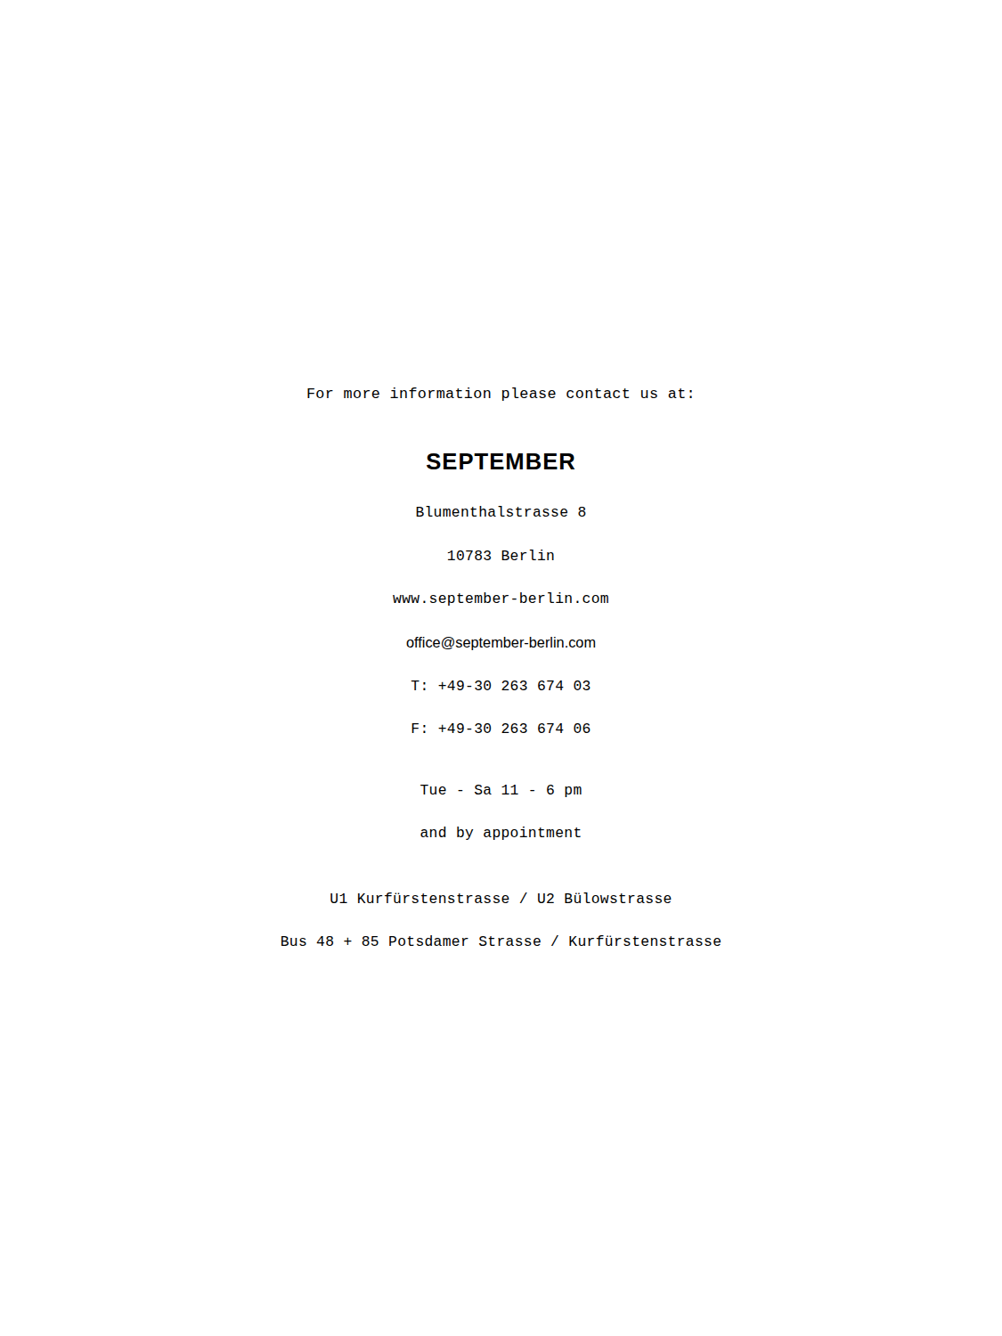For more information please contact us at:
SEPTEMBER
Blumenthalstrasse 8
10783 Berlin
www.september-berlin.com
office@september-berlin.com
T: +49-30 263 674 03
F: +49-30 263 674 06
Tue - Sa 11 - 6 pm
and by appointment
U1 Kurfürstenstrasse / U2 Bülowstrasse
Bus 48 + 85 Potsdamer Strasse / Kurfürstenstrasse